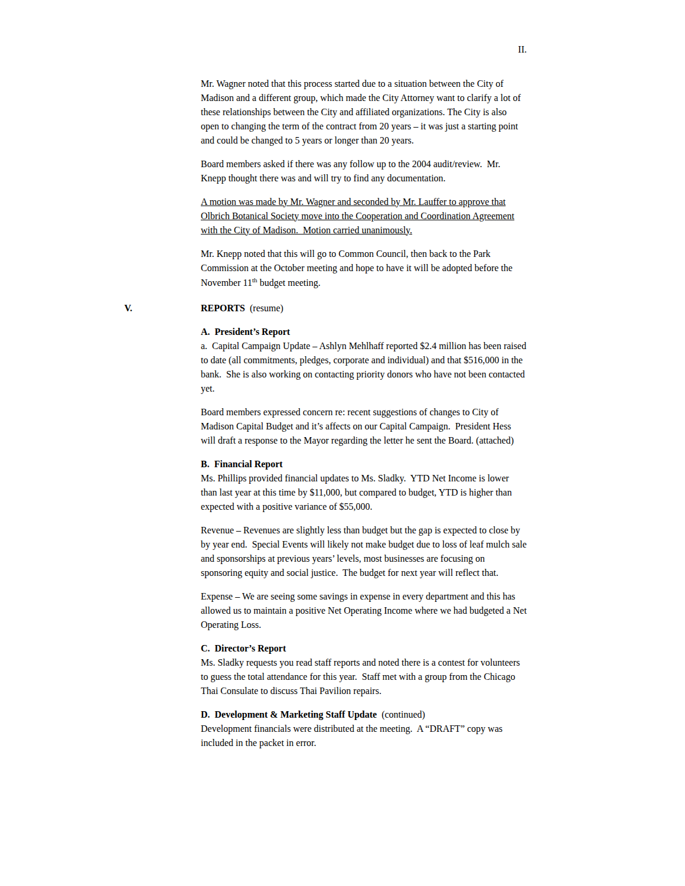II.
Mr. Wagner noted that this process started due to a situation between the City of Madison and a different group, which made the City Attorney want to clarify a lot of these relationships between the City and affiliated organizations. The City is also open to changing the term of the contract from 20 years – it was just a starting point and could be changed to 5 years or longer than 20 years.
Board members asked if there was any follow up to the 2004 audit/review. Mr. Knepp thought there was and will try to find any documentation.
A motion was made by Mr. Wagner and seconded by Mr. Lauffer to approve that Olbrich Botanical Society move into the Cooperation and Coordination Agreement with the City of Madison. Motion carried unanimously.
Mr. Knepp noted that this will go to Common Council, then back to the Park Commission at the October meeting and hope to have it will be adopted before the November 11th budget meeting.
V.
REPORTS (resume)
A. President’s Report
a. Capital Campaign Update – Ashlyn Mehlhaff reported $2.4 million has been raised to date (all commitments, pledges, corporate and individual) and that $516,000 in the bank. She is also working on contacting priority donors who have not been contacted yet.
Board members expressed concern re: recent suggestions of changes to City of Madison Capital Budget and it’s affects on our Capital Campaign. President Hess will draft a response to the Mayor regarding the letter he sent the Board. (attached)
B. Financial Report
Ms. Phillips provided financial updates to Ms. Sladky. YTD Net Income is lower than last year at this time by $11,000, but compared to budget, YTD is higher than expected with a positive variance of $55,000.
Revenue – Revenues are slightly less than budget but the gap is expected to close by by year end. Special Events will likely not make budget due to loss of leaf mulch sale and sponsorships at previous years’ levels, most businesses are focusing on sponsoring equity and social justice. The budget for next year will reflect that.
Expense – We are seeing some savings in expense in every department and this has allowed us to maintain a positive Net Operating Income where we had budgeted a Net Operating Loss.
C. Director’s Report
Ms. Sladky requests you read staff reports and noted there is a contest for volunteers to guess the total attendance for this year. Staff met with a group from the Chicago Thai Consulate to discuss Thai Pavilion repairs.
D. Development & Marketing Staff Update (continued)
Development financials were distributed at the meeting. A “DRAFT” copy was included in the packet in error.